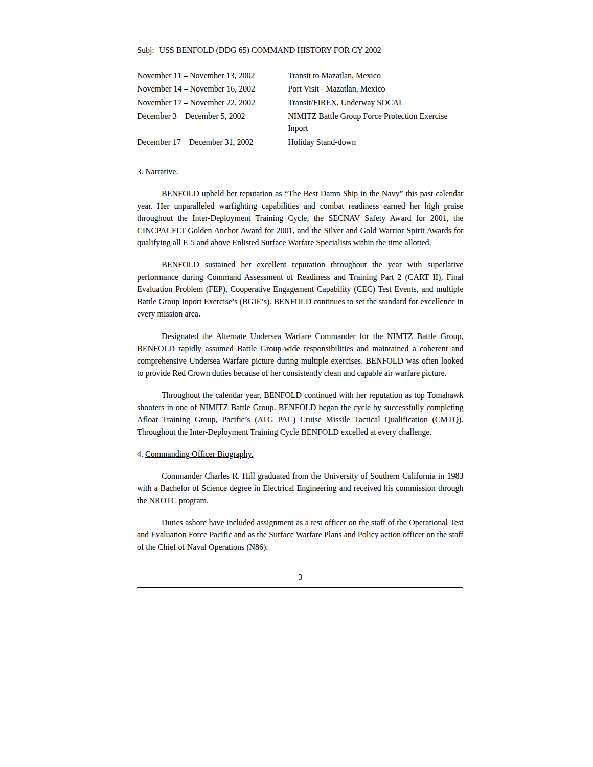Subj: USS BENFOLD (DDG 65) COMMAND HISTORY FOR CY 2002
| November 11 – November 13, 2002 | Transit to Mazatlan, Mexico |
| November 14 – November 16, 2002 | Port Visit - Mazatlan, Mexico |
| November 17 – November 22, 2002 | Transit/FIREX, Underway SOCAL |
| December 3 – December 5, 2002 | NIMITZ Battle Group Force Protection Exercise Inport |
| December 17 – December 31, 2002 | Holiday Stand-down |
3. Narrative.
BENFOLD upheld her reputation as “The Best Damn Ship in the Navy” this past calendar year. Her unparalleled warfighting capabilities and combat readiness earned her high praise throughout the Inter-Deployment Training Cycle, the SECNAV Safety Award for 2001, the CINCPACFLT Golden Anchor Award for 2001, and the Silver and Gold Warrior Spirit Awards for qualifying all E-5 and above Enlisted Surface Warfare Specialists within the time allotted.
BENFOLD sustained her excellent reputation throughout the year with superlative performance during Command Assessment of Readiness and Training Part 2 (CART II), Final Evaluation Problem (FEP), Cooperative Engagement Capability (CEC) Test Events, and multiple Battle Group Inport Exercise’s (BGIE’s). BENFOLD continues to set the standard for excellence in every mission area.
Designated the Alternate Undersea Warfare Commander for the NIMTZ Battle Group, BENFOLD rapidly assumed Battle Group-wide responsibilities and maintained a coherent and comprehensive Undersea Warfare picture during multiple exercises. BENFOLD was often looked to provide Red Crown duties because of her consistently clean and capable air warfare picture.
Throughout the calendar year, BENFOLD continued with her reputation as top Tomahawk shooters in one of NIMITZ Battle Group. BENFOLD began the cycle by successfully completing Afloat Training Group, Pacific’s (ATG PAC) Cruise Missile Tactical Qualification (CMTQ). Throughout the Inter-Deployment Training Cycle BENFOLD excelled at every challenge.
4. Commanding Officer Biography.
Commander Charles R. Hill graduated from the University of Southern California in 1983 with a Bachelor of Science degree in Electrical Engineering and received his commission through the NROTC program.
Duties ashore have included assignment as a test officer on the staff of the Operational Test and Evaluation Force Pacific and as the Surface Warfare Plans and Policy action officer on the staff of the Chief of Naval Operations (N86).
3